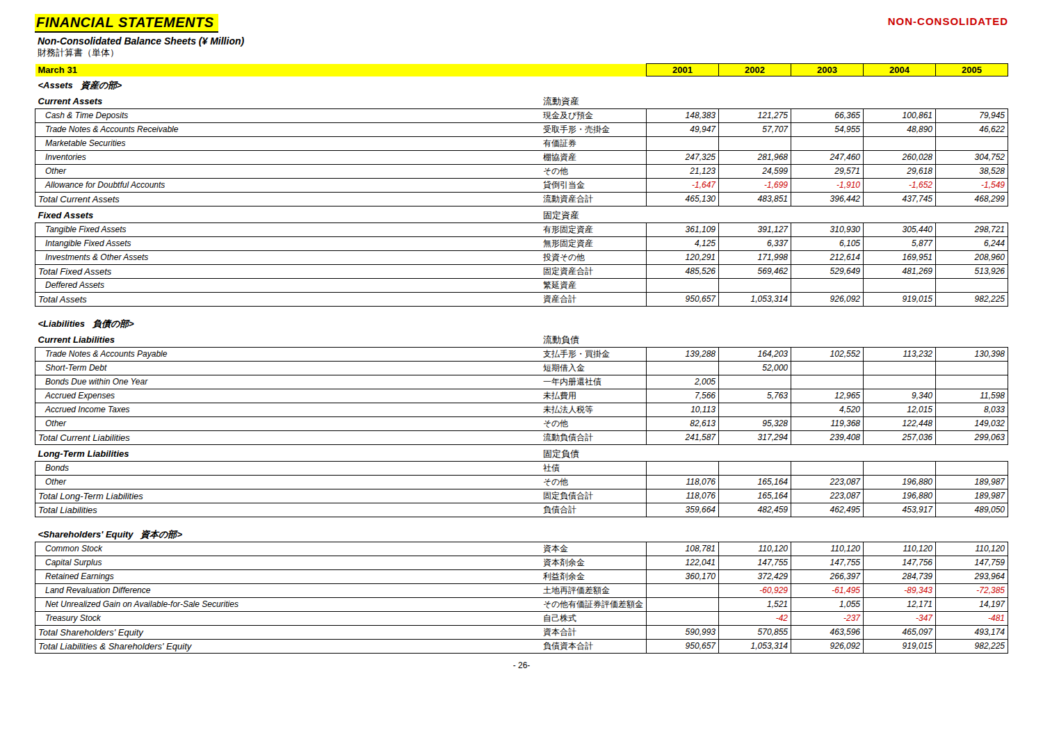FINANCIAL STATEMENTS
NON-CONSOLIDATED
Non-Consolidated Balance Sheets (¥ Million)
財務計算書（単体）
| March 31 | 2001 | 2002 | 2003 | 2004 | 2005 |
| --- | --- | --- | --- | --- | --- |
| <Assets 資産の部> | | | | | |
| Current Assets | 流動資産 | | | | | |
| Cash & Time Deposits | 現金及び預金 | 148,383 | 121,275 | 66,365 | 100,861 | 79,945 |
| Trade Notes & Accounts Receivable | 受取手形・売掛金 | 49,947 | 57,707 | 54,955 | 48,890 | 46,622 |
| Marketable Securities | 有価証券 | | | | | |
| Inventories | 棚協資産 | 247,325 | 281,968 | 247,460 | 260,028 | 304,752 |
| Other | その他 | 21,123 | 24,599 | 29,571 | 29,618 | 38,528 |
| Allowance for Doubtful Accounts | 貸倒引当金 | -1,647 | -1,699 | -1,910 | -1,652 | -1,549 |
| Total Current Assets | 流動資産合計 | 465,130 | 483,851 | 396,442 | 437,745 | 468,299 |
| Fixed Assets | 固定資産 | | | | | |
| Tangible Fixed Assets | 有形固定資産 | 361,109 | 391,127 | 310,930 | 305,440 | 298,721 |
| Intangible Fixed Assets | 無形固定資産 | 4,125 | 6,337 | 6,105 | 5,877 | 6,244 |
| Investments & Other Assets | 投資その他 | 120,291 | 171,998 | 212,614 | 169,951 | 208,960 |
| Total Fixed Assets | 固定資産合計 | 485,526 | 569,462 | 529,649 | 481,269 | 513,926 |
| Deffered Assets | 繁延資産 | | | | | |
| Total Assets | 資産合計 | 950,657 | 1,053,314 | 926,092 | 919,015 | 982,225 |
| <Liabilities 負債の部> | | | | | |
| Current Liabilities | 流動負債 | | | | | |
| Trade Notes & Accounts Payable | 支払手形・買掛金 | 139,288 | 164,203 | 102,552 | 113,232 | 130,398 |
| Short-Term Debt | 短期借入金 | | 52,000 | | | |
| Bonds Due within One Year | 一年内册還社債 | 2,005 | | | | |
| Accrued Expenses | 未払費用 | 7,566 | 5,763 | 12,965 | 9,340 | 11,598 |
| Accrued Income Taxes | 未払法人税等 | 10,113 | | 4,520 | 12,015 | 8,033 |
| Other | その他 | 82,613 | 95,328 | 119,368 | 122,448 | 149,032 |
| Total Current Liabilities | 流動負債合計 | 241,587 | 317,294 | 239,408 | 257,036 | 299,063 |
| Long-Term Liabilities | 固定負債 | | | | | |
| Bonds | 社債 | | | | | |
| Other | その他 | 118,076 | 165,164 | 223,087 | 196,880 | 189,987 |
| Total Long-Term Liabilities | 固定負債合計 | 118,076 | 165,164 | 223,087 | 196,880 | 189,987 |
| Total Liabilities | 負債合計 | 359,664 | 482,459 | 462,495 | 453,917 | 489,050 |
| <Shareholders' Equity 資本の部> | | | | | |
| Common Stock | 資本金 | 108,781 | 110,120 | 110,120 | 110,120 | 110,120 |
| Capital Surplus | 資本剤余金 | 122,041 | 147,755 | 147,755 | 147,756 | 147,759 |
| Retained Earnings | 利益剤余金 | 360,170 | 372,429 | 266,397 | 284,739 | 293,964 |
| Land Revaluation Difference | 土地再評価差額金 | | -60,929 | -61,495 | -89,343 | -72,385 |
| Net Unrealized Gain on Available-for-Sale Securities | その他有価証券評価差額金 | | 1,521 | 1,055 | 12,171 | 14,197 |
| Treasury Stock | 自己株式 | | -42 | -237 | -347 | -481 |
| Total Shareholders' Equity | 資本合計 | 590,993 | 570,855 | 463,596 | 465,097 | 493,174 |
| Total Liabilities & Shareholders' Equity | 負債資本合計 | 950,657 | 1,053,314 | 926,092 | 919,015 | 982,225 |
- 26-